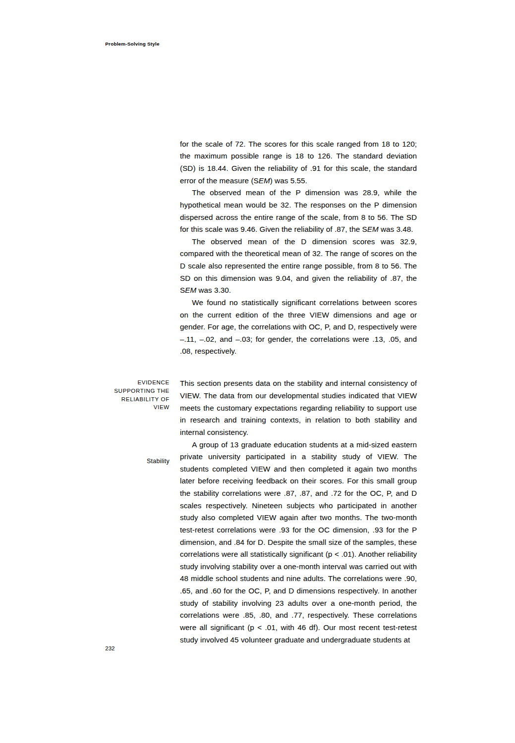Problem-Solving Style
for the scale of 72. The scores for this scale ranged from 18 to 120; the maximum possible range is 18 to 126. The standard deviation (SD) is 18.44. Given the reliability of .91 for this scale, the standard error of the measure (SEM) was 5.55.
The observed mean of the P dimension was 28.9, while the hypothetical mean would be 32. The responses on the P dimension dispersed across the entire range of the scale, from 8 to 56. The SD for this scale was 9.46. Given the reliability of .87, the SEM was 3.48.
The observed mean of the D dimension scores was 32.9, compared with the theoretical mean of 32. The range of scores on the D scale also represented the entire range possible, from 8 to 56. The SD on this dimension was 9.04, and given the reliability of .87, the SEM was 3.30.
We found no statistically significant correlations between scores on the current edition of the three VIEW dimensions and age or gender. For age, the correlations with OC, P, and D, respectively were –.11, –.02, and –.03; for gender, the correlations were .13, .05, and .08, respectively.
Evidence
Supporting the
Reliability of VIEW
Stability
This section presents data on the stability and internal consistency of VIEW. The data from our developmental studies indicated that VIEW meets the customary expectations regarding reliability to support use in research and training contexts, in relation to both stability and internal consistency.
A group of 13 graduate education students at a mid-sized eastern private university participated in a stability study of VIEW. The students completed VIEW and then completed it again two months later before receiving feedback on their scores. For this small group the stability correlations were .87, .87, and .72 for the OC, P, and D scales respectively. Nineteen subjects who participated in another study also completed VIEW again after two months. The two-month test-retest correlations were .93 for the OC dimension, .93 for the P dimension, and .84 for D. Despite the small size of the samples, these correlations were all statistically significant (p < .01). Another reliability study involving stability over a one-month interval was carried out with 48 middle school students and nine adults. The correlations were .90, .65, and .60 for the OC, P, and D dimensions respectively. In another study of stability involving 23 adults over a one-month period, the correlations were .85, .80, and .77, respectively. These correlations were all significant (p < .01, with 46 df). Our most recent test-retest study involved 45 volunteer graduate and undergraduate students at
232